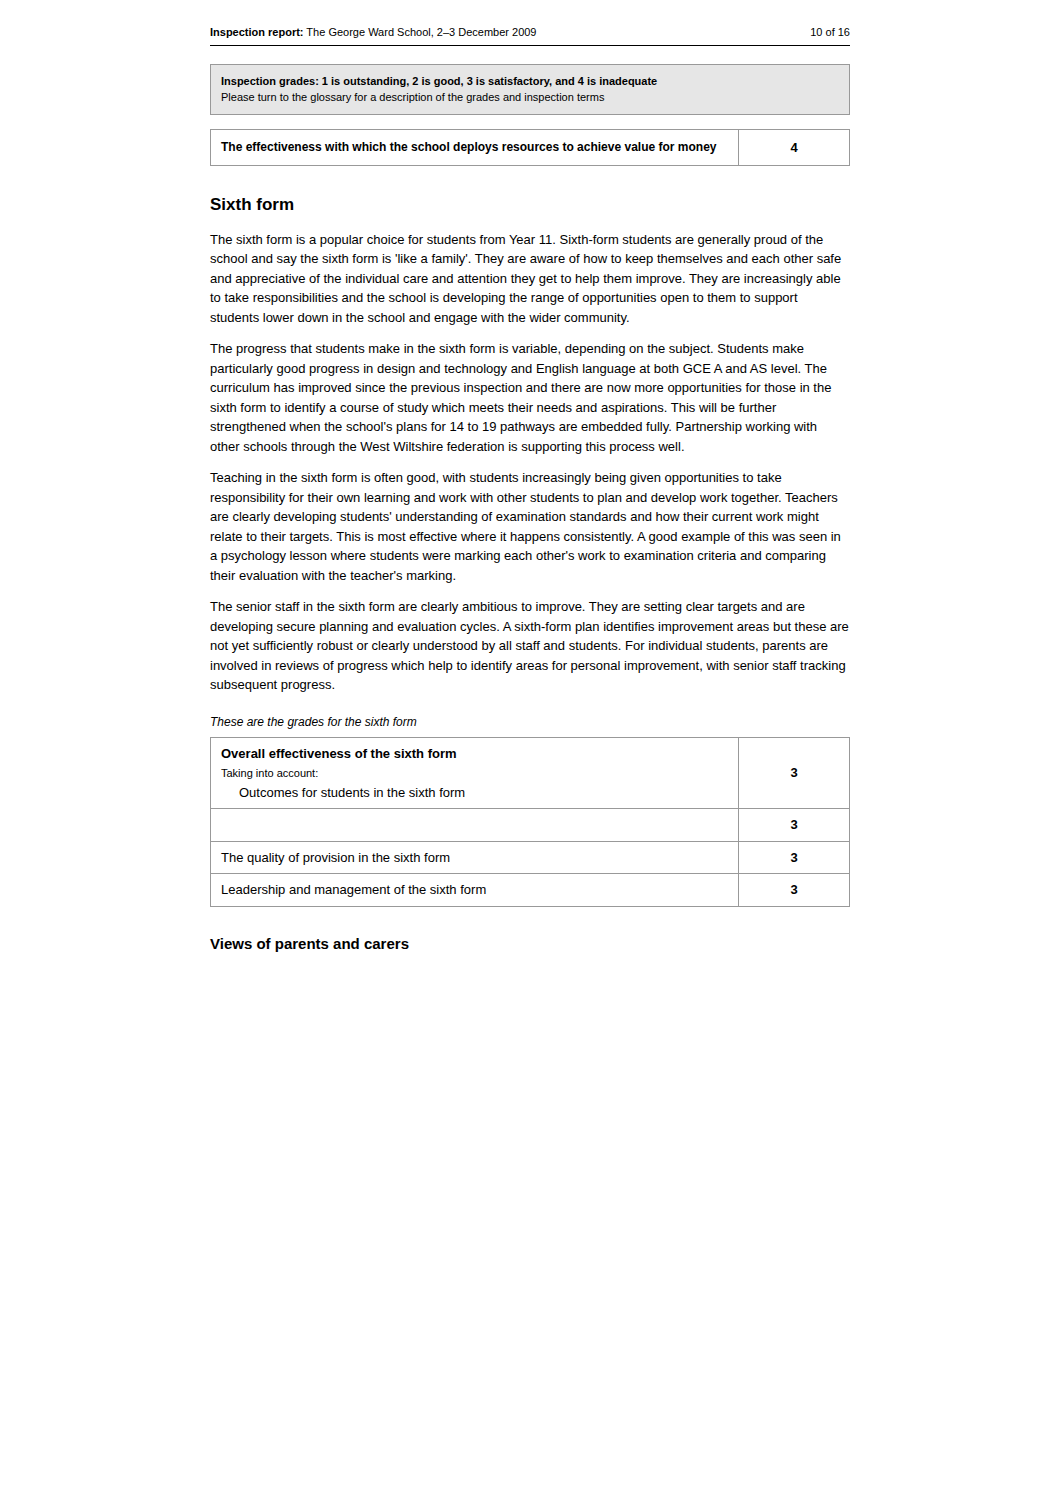Inspection report: The George Ward School, 2–3 December 2009
10 of 16
Inspection grades: 1 is outstanding, 2 is good, 3 is satisfactory, and 4 is inadequate
Please turn to the glossary for a description of the grades and inspection terms
| The effectiveness with which the school deploys resources to achieve value for money | 4 |
Sixth form
The sixth form is a popular choice for students from Year 11. Sixth-form students are generally proud of the school and say the sixth form is 'like a family'. They are aware of how to keep themselves and each other safe and appreciative of the individual care and attention they get to help them improve. They are increasingly able to take responsibilities and the school is developing the range of opportunities open to them to support students lower down in the school and engage with the wider community.
The progress that students make in the sixth form is variable, depending on the subject. Students make particularly good progress in design and technology and English language at both GCE A and AS level. The curriculum has improved since the previous inspection and there are now more opportunities for those in the sixth form to identify a course of study which meets their needs and aspirations. This will be further strengthened when the school's plans for 14 to 19 pathways are embedded fully. Partnership working with other schools through the West Wiltshire federation is supporting this process well.
Teaching in the sixth form is often good, with students increasingly being given opportunities to take responsibility for their own learning and work with other students to plan and develop work together. Teachers are clearly developing students' understanding of examination standards and how their current work might relate to their targets. This is most effective where it happens consistently. A good example of this was seen in a psychology lesson where students were marking each other's work to examination criteria and comparing their evaluation with the teacher's marking.
The senior staff in the sixth form are clearly ambitious to improve. They are setting clear targets and are developing secure planning and evaluation cycles. A sixth-form plan identifies improvement areas but these are not yet sufficiently robust or clearly understood by all staff and students. For individual students, parents are involved in reviews of progress which help to identify areas for personal improvement, with senior staff tracking subsequent progress.
These are the grades for the sixth form
| Overall effectiveness of the sixth form Taking into account: Outcomes for students in the sixth form | 3 |
| | 3 |
| The quality of provision in the sixth form | 3 |
| Leadership and management of the sixth form | 3 |
Views of parents and carers